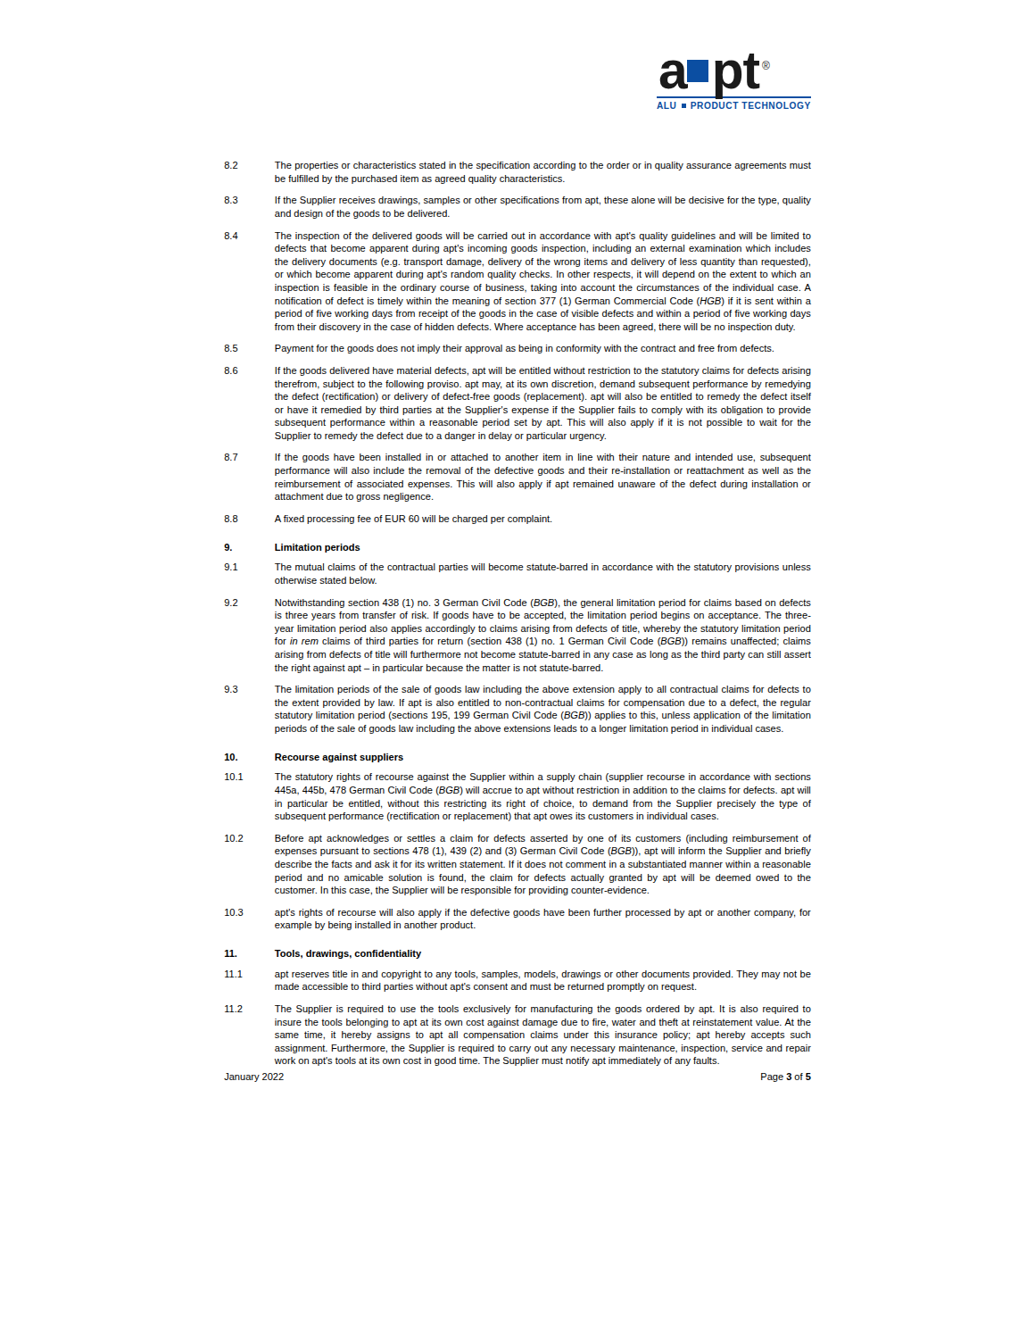a pt®
ALU PRODUCT TECHNOLOGY
8.2
The properties or characteristics stated in the specification according to the order or in quality assurance agreements must be fulfilled by the purchased item as agreed quality characteristics.
8.3
If the Supplier receives drawings, samples or other specifications from apt, these alone will be decisive for the type, quality and design of the goods to be delivered.
8.4
The inspection of the delivered goods will be carried out in accordance with apt's quality guidelines and will be limited to defects that become apparent during apt's incoming goods inspection, including an external examination which includes the delivery documents (e.g. transport damage, delivery of the wrong items and delivery of less quantity than requested), or which become apparent during apt's random quality checks. In other respects, it will depend on the extent to which an inspection is feasible in the ordinary course of business, taking into account the circumstances of the individual case. A notification of defect is timely within the meaning of section 377 (1) German Commercial Code (HGB) if it is sent within a period of five working days from receipt of the goods in the case of visible defects and within a period of five working days from their discovery in the case of hidden defects. Where acceptance has been agreed, there will be no inspection duty.
8.5
Payment for the goods does not imply their approval as being in conformity with the contract and free from defects.
8.6
If the goods delivered have material defects, apt will be entitled without restriction to the statutory claims for defects arising therefrom, subject to the following proviso. apt may, at its own discretion, demand subsequent performance by remedying the defect (rectification) or delivery of defect-free goods (replacement). apt will also be entitled to remedy the defect itself or have it remedied by third parties at the Supplier's expense if the Supplier fails to comply with its obligation to provide subsequent performance within a reasonable period set by apt. This will also apply if it is not possible to wait for the Supplier to remedy the defect due to a danger in delay or particular urgency.
8.7
If the goods have been installed in or attached to another item in line with their nature and intended use, subsequent performance will also include the removal of the defective goods and their re-installation or reattachment as well as the reimbursement of associated expenses. This will also apply if apt remained unaware of the defect during installation or attachment due to gross negligence.
8.8
A fixed processing fee of EUR 60 will be charged per complaint.
9. Limitation periods
9.1
The mutual claims of the contractual parties will become statute-barred in accordance with the statutory provisions unless otherwise stated below.
9.2
Notwithstanding section 438 (1) no. 3 German Civil Code (BGB), the general limitation period for claims based on defects is three years from transfer of risk. If goods have to be accepted, the limitation period begins on acceptance. The three-year limitation period also applies accordingly to claims arising from defects of title, whereby the statutory limitation period for in rem claims of third parties for return (section 438 (1) no. 1 German Civil Code (BGB)) remains unaffected; claims arising from defects of title will furthermore not become statute-barred in any case as long as the third party can still assert the right against apt – in particular because the matter is not statute-barred.
9.3
The limitation periods of the sale of goods law including the above extension apply to all contractual claims for defects to the extent provided by law. If apt is also entitled to non-contractual claims for compensation due to a defect, the regular statutory limitation period (sections 195, 199 German Civil Code (BGB)) applies to this, unless application of the limitation periods of the sale of goods law including the above extensions leads to a longer limitation period in individual cases.
10. Recourse against suppliers
10.1
The statutory rights of recourse against the Supplier within a supply chain (supplier recourse in accordance with sections 445a, 445b, 478 German Civil Code (BGB) will accrue to apt without restriction in addition to the claims for defects. apt will in particular be entitled, without this restricting its right of choice, to demand from the Supplier precisely the type of subsequent performance (rectification or replacement) that apt owes its customers in individual cases.
10.2
Before apt acknowledges or settles a claim for defects asserted by one of its customers (including reimbursement of expenses pursuant to sections 478 (1), 439 (2) and (3) German Civil Code (BGB)), apt will inform the Supplier and briefly describe the facts and ask it for its written statement. If it does not comment in a substantiated manner within a reasonable period and no amicable solution is found, the claim for defects actually granted by apt will be deemed owed to the customer. In this case, the Supplier will be responsible for providing counter-evidence.
10.3
apt's rights of recourse will also apply if the defective goods have been further processed by apt or another company, for example by being installed in another product.
11. Tools, drawings, confidentiality
11.1
apt reserves title in and copyright to any tools, samples, models, drawings or other documents provided. They may not be made accessible to third parties without apt's consent and must be returned promptly on request.
11.2
The Supplier is required to use the tools exclusively for manufacturing the goods ordered by apt. It is also required to insure the tools belonging to apt at its own cost against damage due to fire, water and theft at reinstatement value. At the same time, it hereby assigns to apt all compensation claims under this insurance policy; apt hereby accepts such assignment. Furthermore, the Supplier is required to carry out any necessary maintenance, inspection, service and repair work on apt's tools at its own cost in good time. The Supplier must notify apt immediately of any faults.
January 2022 Page 3 of 5